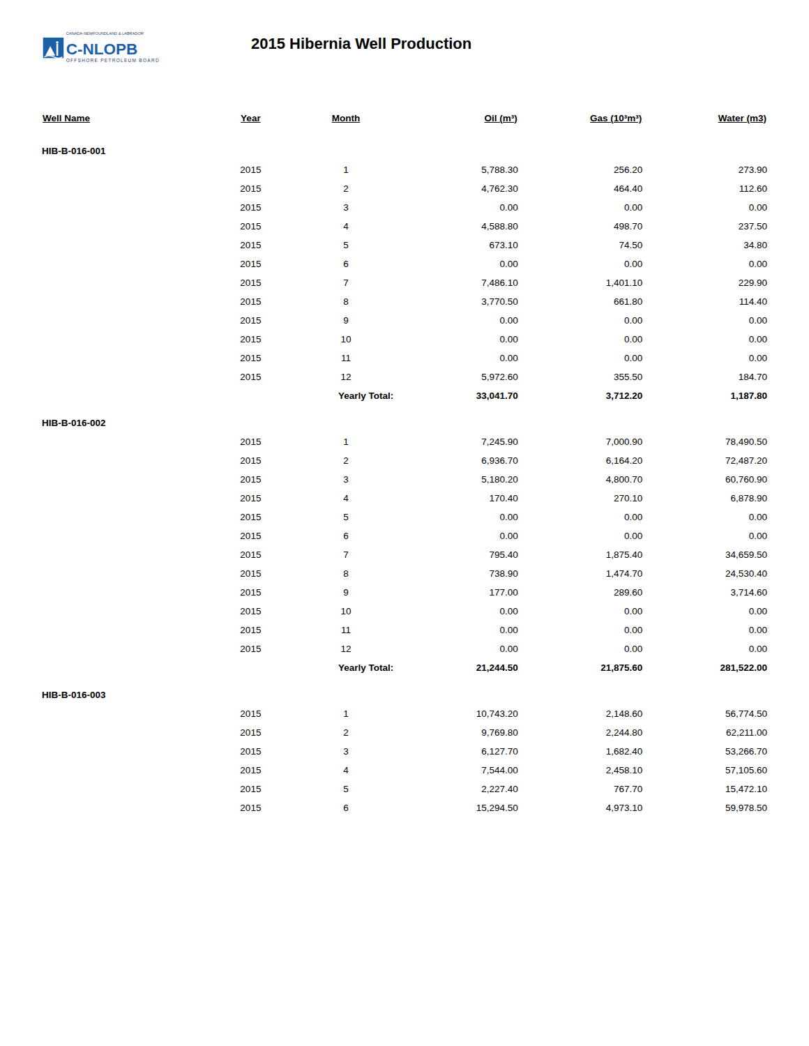CANADA-NEWFOUNDLAND & LABRADOR C-NLOPB OFFSHORE PETROLEUM BOARD
2015 Hibernia Well Production
| Well Name | Year | Month | Oil (m³) | Gas (10³m³) | Water (m3) |
| --- | --- | --- | --- | --- | --- |
| HIB-B-016-001 |
| | 2015 | 1 | 5,788.30 | 256.20 | 273.90 |
| | 2015 | 2 | 4,762.30 | 464.40 | 112.60 |
| | 2015 | 3 | 0.00 | 0.00 | 0.00 |
| | 2015 | 4 | 4,588.80 | 498.70 | 237.50 |
| | 2015 | 5 | 673.10 | 74.50 | 34.80 |
| | 2015 | 6 | 0.00 | 0.00 | 0.00 |
| | 2015 | 7 | 7,486.10 | 1,401.10 | 229.90 |
| | 2015 | 8 | 3,770.50 | 661.80 | 114.40 |
| | 2015 | 9 | 0.00 | 0.00 | 0.00 |
| | 2015 | 10 | 0.00 | 0.00 | 0.00 |
| | 2015 | 11 | 0.00 | 0.00 | 0.00 |
| | 2015 | 12 | 5,972.60 | 355.50 | 184.70 |
| | | Yearly Total: | 33,041.70 | 3,712.20 | 1,187.80 |
| HIB-B-016-002 |
| | 2015 | 1 | 7,245.90 | 7,000.90 | 78,490.50 |
| | 2015 | 2 | 6,936.70 | 6,164.20 | 72,487.20 |
| | 2015 | 3 | 5,180.20 | 4,800.70 | 60,760.90 |
| | 2015 | 4 | 170.40 | 270.10 | 6,878.90 |
| | 2015 | 5 | 0.00 | 0.00 | 0.00 |
| | 2015 | 6 | 0.00 | 0.00 | 0.00 |
| | 2015 | 7 | 795.40 | 1,875.40 | 34,659.50 |
| | 2015 | 8 | 738.90 | 1,474.70 | 24,530.40 |
| | 2015 | 9 | 177.00 | 289.60 | 3,714.60 |
| | 2015 | 10 | 0.00 | 0.00 | 0.00 |
| | 2015 | 11 | 0.00 | 0.00 | 0.00 |
| | 2015 | 12 | 0.00 | 0.00 | 0.00 |
| | | Yearly Total: | 21,244.50 | 21,875.60 | 281,522.00 |
| HIB-B-016-003 |
| | 2015 | 1 | 10,743.20 | 2,148.60 | 56,774.50 |
| | 2015 | 2 | 9,769.80 | 2,244.80 | 62,211.00 |
| | 2015 | 3 | 6,127.70 | 1,682.40 | 53,266.70 |
| | 2015 | 4 | 7,544.00 | 2,458.10 | 57,105.60 |
| | 2015 | 5 | 2,227.40 | 767.70 | 15,472.10 |
| | 2015 | 6 | 15,294.50 | 4,973.10 | 59,978.50 |